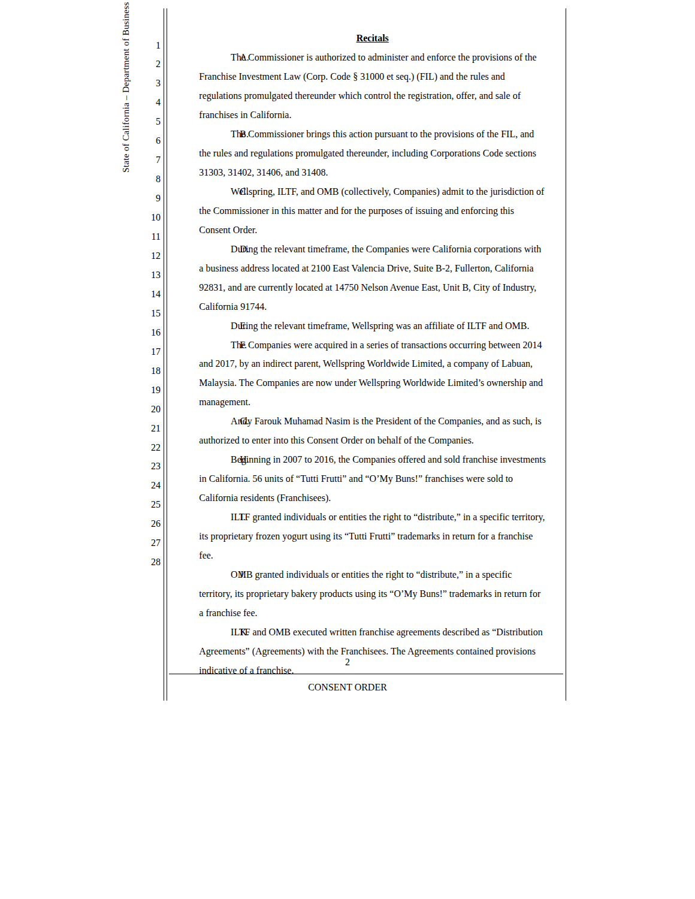State of California – Department of Business Oversight
1
2
3
4
5
6
7
8
9
10
11
12
13
14
15
16
17
18
19
20
21
22
23
24
25
26
27
28
Recitals
A. The Commissioner is authorized to administer and enforce the provisions of the Franchise Investment Law (Corp. Code § 31000 et seq.) (FIL) and the rules and regulations promulgated thereunder which control the registration, offer, and sale of franchises in California.
B. The Commissioner brings this action pursuant to the provisions of the FIL, and the rules and regulations promulgated thereunder, including Corporations Code sections 31303, 31402, 31406, and 31408.
C. Wellspring, ILTF, and OMB (collectively, Companies) admit to the jurisdiction of the Commissioner in this matter and for the purposes of issuing and enforcing this Consent Order.
D. During the relevant timeframe, the Companies were California corporations with a business address located at 2100 East Valencia Drive, Suite B-2, Fullerton, California 92831, and are currently located at 14750 Nelson Avenue East, Unit B, City of Industry, California 91744.
E. During the relevant timeframe, Wellspring was an affiliate of ILTF and OMB.
F. The Companies were acquired in a series of transactions occurring between 2014 and 2017, by an indirect parent, Wellspring Worldwide Limited, a company of Labuan, Malaysia. The Companies are now under Wellspring Worldwide Limited’s ownership and management.
G. Andy Farouk Muhamad Nasim is the President of the Companies, and as such, is authorized to enter into this Consent Order on behalf of the Companies.
H. Beginning in 2007 to 2016, the Companies offered and sold franchise investments in California. 56 units of “Tutti Frutti” and “O’My Buns!” franchises were sold to California residents (Franchisees).
I. ILTF granted individuals or entities the right to “distribute,” in a specific territory, its proprietary frozen yogurt using its “Tutti Frutti” trademarks in return for a franchise fee.
J. OMB granted individuals or entities the right to “distribute,” in a specific territory, its proprietary bakery products using its “O’My Buns!” trademarks in return for a franchise fee.
K. ILTF and OMB executed written franchise agreements described as “Distribution Agreements” (Agreements) with the Franchisees. The Agreements contained provisions indicative of a franchise.
2
CONSENT ORDER